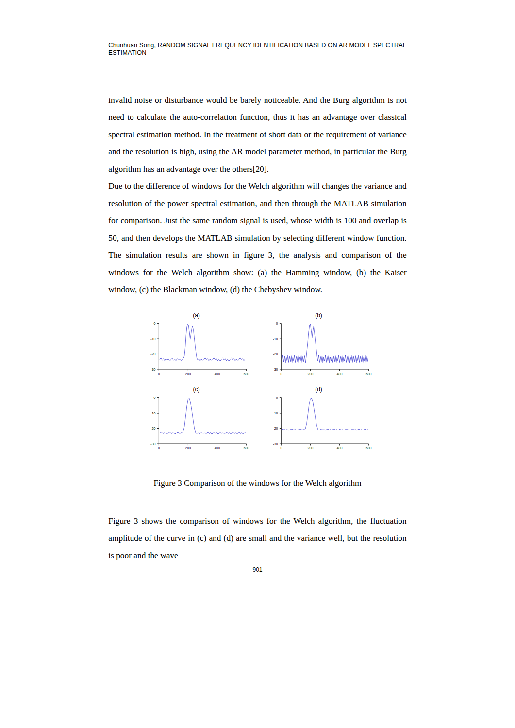Chunhuan Song, RANDOM SIGNAL FREQUENCY IDENTIFICATION BASED ON AR MODEL SPECTRAL ESTIMATION
invalid noise or disturbance would be barely noticeable. And the Burg algorithm is not need to calculate the auto-correlation function, thus it has an advantage over classical spectral estimation method. In the treatment of short data or the requirement of variance and the resolution is high, using the AR model parameter method, in particular the Burg algorithm has an advantage over the others[20].
Due to the difference of windows for the Welch algorithm will changes the variance and resolution of the power spectral estimation, and then through the MATLAB simulation for comparison. Just the same random signal is used, whose width is 100 and overlap is 50, and then develops the MATLAB simulation by selecting different window function. The simulation results are shown in figure 3, the analysis and comparison of the windows for the Welch algorithm show: (a) the Hamming window, (b) the Kaiser window, (c) the Blackman window, (d) the Chebyshev window.
(a)
0 -10 -20 -30 0 200 400 600
(b)
0 -10 -20 -30 0 200 400 600
(c)
0 -10 -20 -30 0 200 400 600
(d)
0 -10 -20 -30 0 200 400 600
Figure 3 Comparison of the windows for the Welch algorithm
Figure 3 shows the comparison of windows for the Welch algorithm, the fluctuation amplitude of the curve in (c) and (d) are small and the variance well, but the resolution is poor and the wave
901